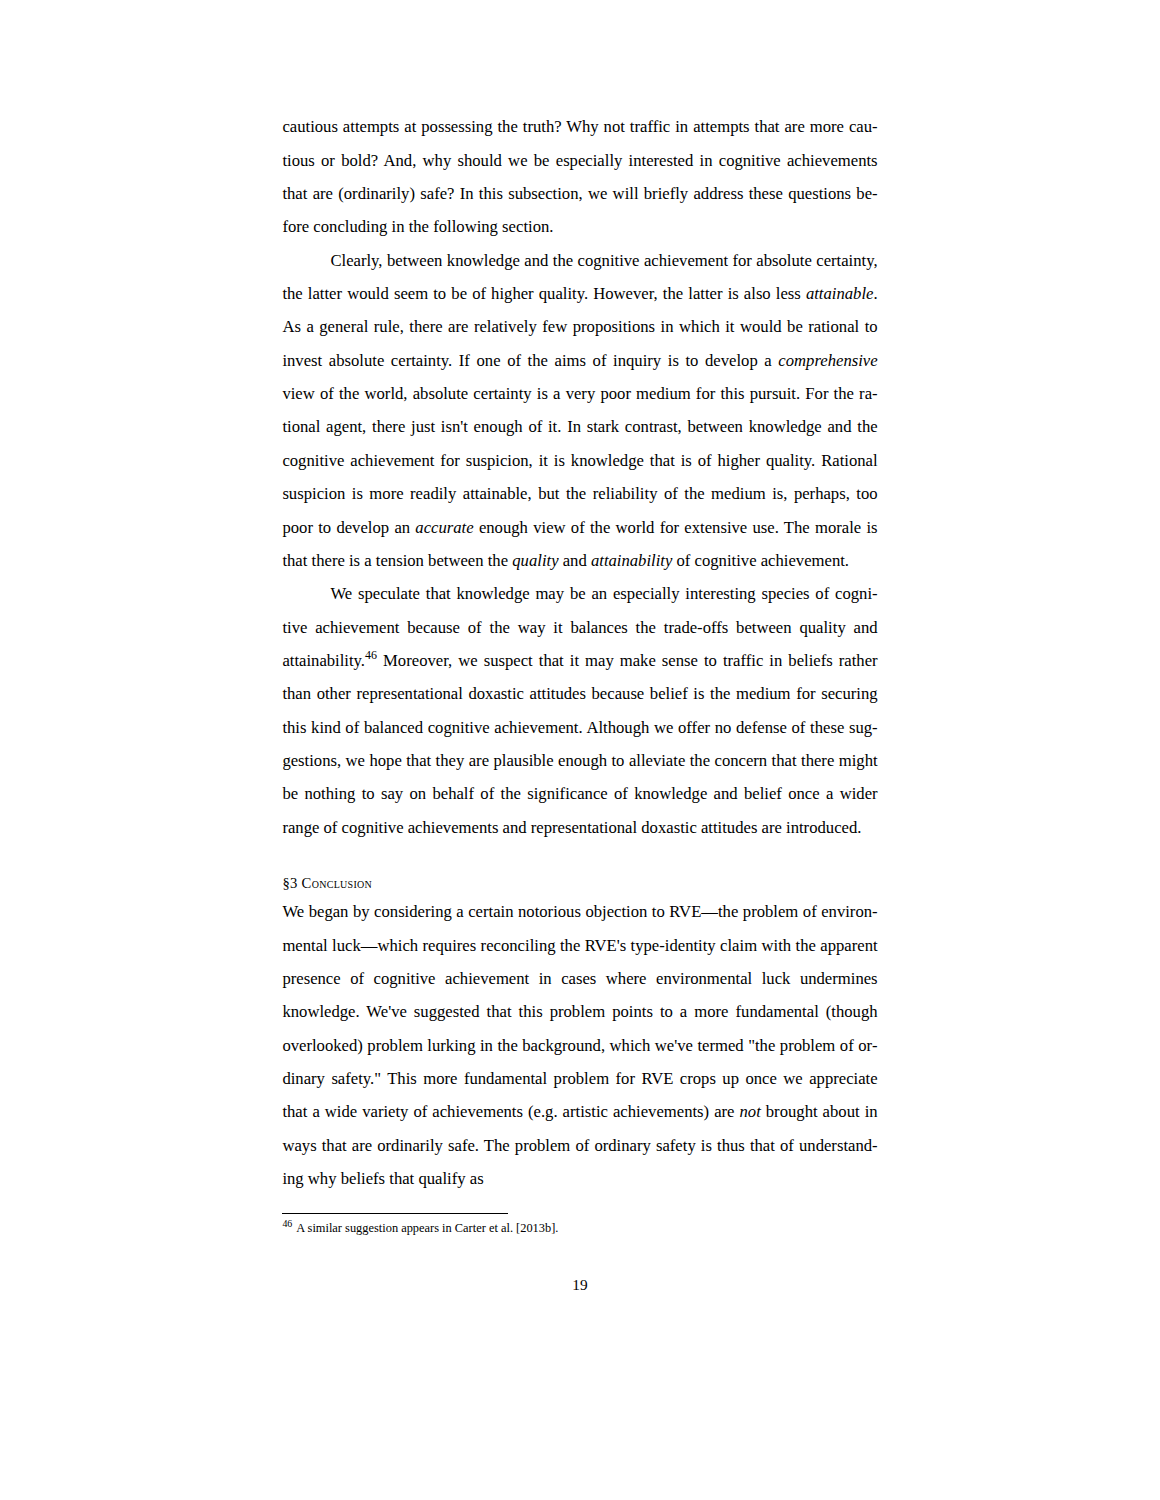cautious attempts at possessing the truth? Why not traffic in attempts that are more cautious or bold? And, why should we be especially interested in cognitive achievements that are (ordinarily) safe? In this subsection, we will briefly address these questions before concluding in the following section.
Clearly, between knowledge and the cognitive achievement for absolute certainty, the latter would seem to be of higher quality. However, the latter is also less attainable. As a general rule, there are relatively few propositions in which it would be rational to invest absolute certainty. If one of the aims of inquiry is to develop a comprehensive view of the world, absolute certainty is a very poor medium for this pursuit. For the rational agent, there just isn't enough of it. In stark contrast, between knowledge and the cognitive achievement for suspicion, it is knowledge that is of higher quality. Rational suspicion is more readily attainable, but the reliability of the medium is, perhaps, too poor to develop an accurate enough view of the world for extensive use. The morale is that there is a tension between the quality and attainability of cognitive achievement.
We speculate that knowledge may be an especially interesting species of cognitive achievement because of the way it balances the trade-offs between quality and attainability.46 Moreover, we suspect that it may make sense to traffic in beliefs rather than other representational doxastic attitudes because belief is the medium for securing this kind of balanced cognitive achievement. Although we offer no defense of these suggestions, we hope that they are plausible enough to alleviate the concern that there might be nothing to say on behalf of the significance of knowledge and belief once a wider range of cognitive achievements and representational doxastic attitudes are introduced.
§3 Conclusion
We began by considering a certain notorious objection to RVE—the problem of environmental luck—which requires reconciling the RVE's type-identity claim with the apparent presence of cognitive achievement in cases where environmental luck undermines knowledge. We've suggested that this problem points to a more fundamental (though overlooked) problem lurking in the background, which we've termed "the problem of ordinary safety." This more fundamental problem for RVE crops up once we appreciate that a wide variety of achievements (e.g. artistic achievements) are not brought about in ways that are ordinarily safe. The problem of ordinary safety is thus that of understanding why beliefs that qualify as
46 A similar suggestion appears in Carter et al. [2013b].
19